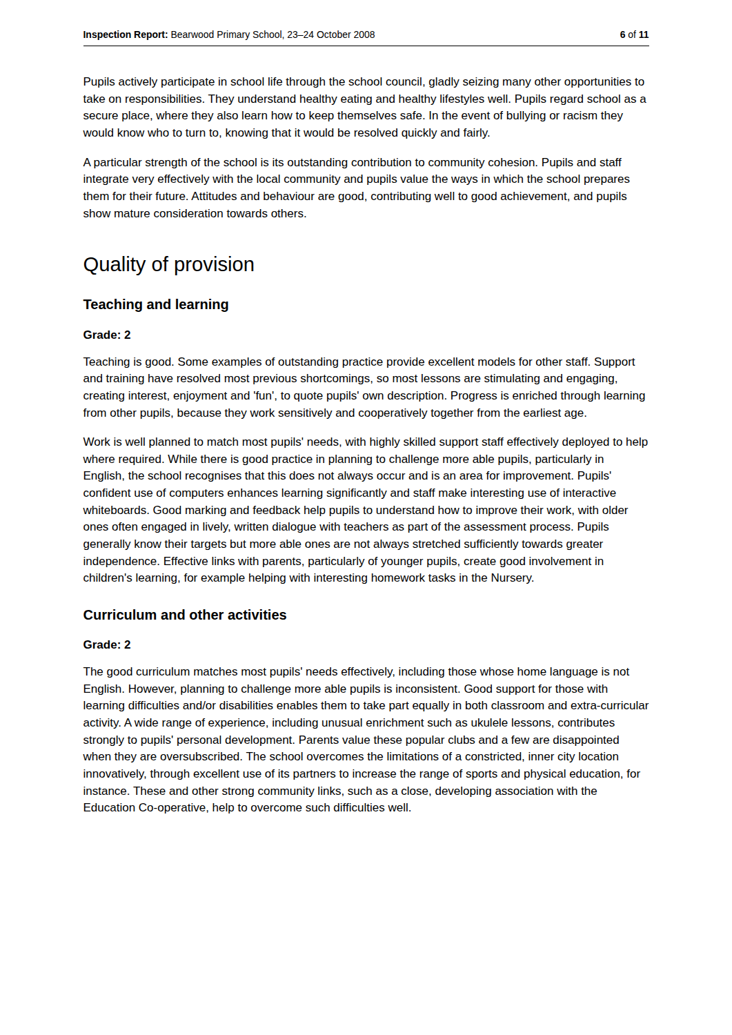Inspection Report: Bearwood Primary School, 23–24 October 2008
6 of 11
Pupils actively participate in school life through the school council, gladly seizing many other opportunities to take on responsibilities. They understand healthy eating and healthy lifestyles well. Pupils regard school as a secure place, where they also learn how to keep themselves safe. In the event of bullying or racism they would know who to turn to, knowing that it would be resolved quickly and fairly.
A particular strength of the school is its outstanding contribution to community cohesion. Pupils and staff integrate very effectively with the local community and pupils value the ways in which the school prepares them for their future. Attitudes and behaviour are good, contributing well to good achievement, and pupils show mature consideration towards others.
Quality of provision
Teaching and learning
Grade: 2
Teaching is good. Some examples of outstanding practice provide excellent models for other staff. Support and training have resolved most previous shortcomings, so most lessons are stimulating and engaging, creating interest, enjoyment and 'fun', to quote pupils' own description. Progress is enriched through learning from other pupils, because they work sensitively and cooperatively together from the earliest age.
Work is well planned to match most pupils' needs, with highly skilled support staff effectively deployed to help where required. While there is good practice in planning to challenge more able pupils, particularly in English, the school recognises that this does not always occur and is an area for improvement. Pupils' confident use of computers enhances learning significantly and staff make interesting use of interactive whiteboards. Good marking and feedback help pupils to understand how to improve their work, with older ones often engaged in lively, written dialogue with teachers as part of the assessment process. Pupils generally know their targets but more able ones are not always stretched sufficiently towards greater independence. Effective links with parents, particularly of younger pupils, create good involvement in children's learning, for example helping with interesting homework tasks in the Nursery.
Curriculum and other activities
Grade: 2
The good curriculum matches most pupils' needs effectively, including those whose home language is not English. However, planning to challenge more able pupils is inconsistent. Good support for those with learning difficulties and/or disabilities enables them to take part equally in both classroom and extra-curricular activity. A wide range of experience, including unusual enrichment such as ukulele lessons, contributes strongly to pupils' personal development. Parents value these popular clubs and a few are disappointed when they are oversubscribed. The school overcomes the limitations of a constricted, inner city location innovatively, through excellent use of its partners to increase the range of sports and physical education, for instance. These and other strong community links, such as a close, developing association with the Education Co-operative, help to overcome such difficulties well.